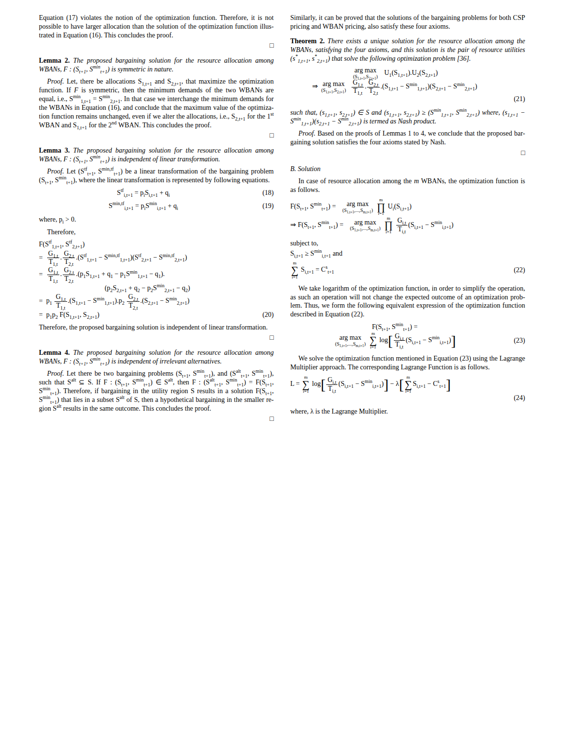Equation (17) violates the notion of the optimization function. Therefore, it is not possible to have larger allocation than the solution of the optimization function illustrated in Equation (16). This concludes the proof.
□
Lemma 2. The proposed bargaining solution for the resource allocation among WBANs, F : (St+1, Smint+1) is symmetric in nature.
Proof. Let, there be allocations S1,t+1 and S2,t+1, that maximize the optimization function. If F is symmetric, then the minimum demands of the two WBANs are equal, i.e., Smin1,t+1 = Smin2,t+1. In that case we interchange the minimum demands for the WBANs in Equation (16), and conclude that the maximum value of the optimization function remains unchanged, even if we alter the allocations, i.e., S2,t+1 for the 1st WBAN and S1,t+1 for the 2nd WBAN. This concludes the proof.
□
Lemma 3. The proposed bargaining solution for the resource allocation among WBANs, F : (St+1, Smint+1) is independent of linear transformation.
Proof. Let (Stft+1, Smin,tft+1) be a linear transformation of the bargaining problem (St+1, Smint+1), where the linear transformation is represented by following equations.
Stfi,t+1 = piSi,t+1 + qi
(18)
Smin,tfi,t+1 = piSmini,t+1 + qi
(19)
where, pi > 0.
Therefore,
F(Stf1,t+1, Stf2,t+1)
=
G1,t T1,t.G2,t T2,t.(Stf1,t+1 − Smin,tf1,t+1)(Stf2,t+1 − Smin,tf2,t+1)
=
G1,t T1,t.G2,t T2,t.(p1S1,t+1 + q1 − p1Smin1,t+1 − q1).
=
(p2S2,t+1 + q2 − p2Smin2,t+1 − q2)
=
p1 G1,t T1,t.(S1,t+1 − Smin1,t+1).p2 G2,t T2,t.(S2,t+1 − Smin2,t+1)
=
p1p2 F(S1,t+1, S2,t+1)
(20)
Therefore, the proposed bargaining solution is independent of linear transformation.
□
Lemma 4. The proposed bargaining solution for the resource allocation among WBANs, F : (St+1, Smint+1) is independent of irrelevant alternatives.
Proof. Let there be two bargaining problems (St+1, Smint+1), and (Saltt+1, Smint+1), such that Salt ⊆ S. If F : (St+1, Smint+1) ∈ Salt, then F : (Saltt+1, Smint+1) = F(St+1, Smint+1). Therefore, if bargaining in the utility region S results in a solution F(St+1, Smint+1) that lies in a subset Salt of S, then a hypothetical bargaining in the smaller region Salt results in the same outcome. This concludes the proof.
□
Similarly, it can be proved that the solutions of the bargaining problems for both CSP pricing and WBAN pricing, also satisfy these four axioms.
Theorem 2. There exists a unique solution for the resource allocation among the WBANs, satisfying the four axioms, and this solution is the pair of resource utilities (s*1,t+1, s*2,t+1) that solve the following optimization problem [36].
arg max(S1,t+1,S2,t+1) U1(S1,t+1).U2(S2,t+1)
⇒ arg max(S1,t+1,S2,t+1) G1,t T1,t.G2,t T2,t.(S1,t+1 − Smin1,t+1)(S2,t+1 − Smin2,t+1)
(21)
such that, (s1,t+1, s2,t+1) ∈ S and (s1,t+1, s2,t+1) ≥ (Smin1,t+1, Smin2,t+1) where, (s1,t+1 − Smin1,t+1)(s2,t+1 − Smin2,t+1) is termed as Nash product.
Proof. Based on the proofs of Lemmas 1 to 4, we conclude that the proposed bargaining solution satisfies the four axioms stated by Nash.
□
B. Solution
In case of resource allocation among the m WBANs, the optimization function is as follows.
F(St+1, Smint+1) = arg max(S1,t+1,...,Sm,t+1) m∏i=1 Ui(Si,t+1)
⇒ F(St+1, Smint+1) = arg max(S1,t+1,...,Sm,t+1) m∏i=1 Gi,t Ti,t(Si,t+1 − Smini,t+1)
subject to,
Si,t+1 ≥ Smini,t+1 and
m∑i=1 Si,t+1 = Cst+1
(22)
We take logarithm of the optimization function, in order to simplify the operation, as such an operation will not change the expected outcome of an optimization problem. Thus, we form the following equivalent expression of the optimization function described in Equation (22).
F(St+1, Smint+1) =
arg max(S1,t+1,...,Sm,t+1) m∑i=1 log[Gi,t Ti,t(Si,t+1 − Smini,t+1)]
(23)
We solve the optimization function mentioned in Equation (23) using the Lagrange Multiplier approach. The corresponding Lagrange Function is as follows.
L = m∑i=1 log[Gi,t Ti,t(Si,t+1 − Smini,t+1)] − λ[m∑i=1 Si,t+1 − Cst+1]
(24)
where, λ is the Lagrange Multiplier.